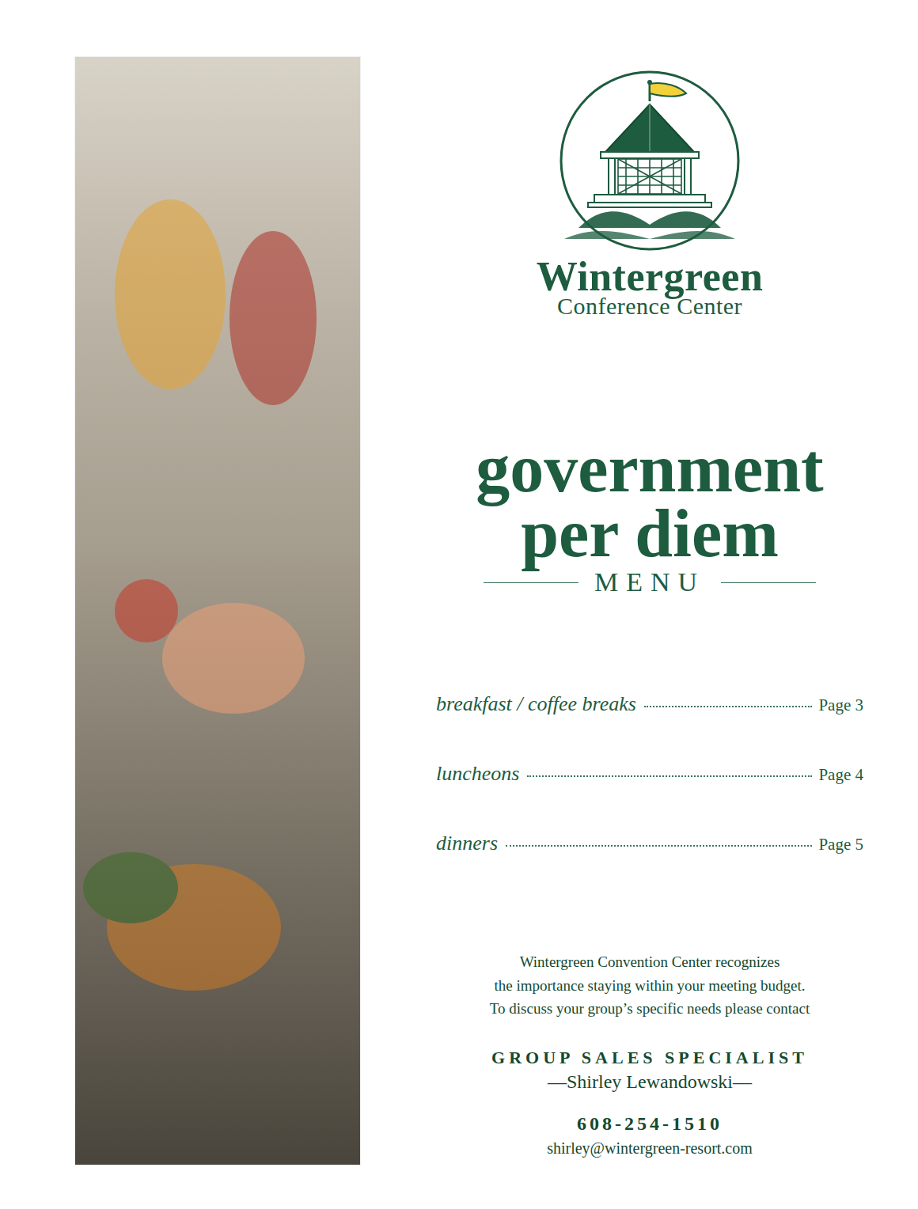Wintergreen Conference Center
government per diem
MENU
breakfast / coffee breaks Page 3
luncheons Page 4
dinners Page 5
Wintergreen Convention Center recognizes
the importance staying within your meeting budget.
To discuss your group’s specific needs please contact
Group Sales Specialist
—Shirley Lewandowski—
608-254-1510
shirley@wintergreen-resort.com